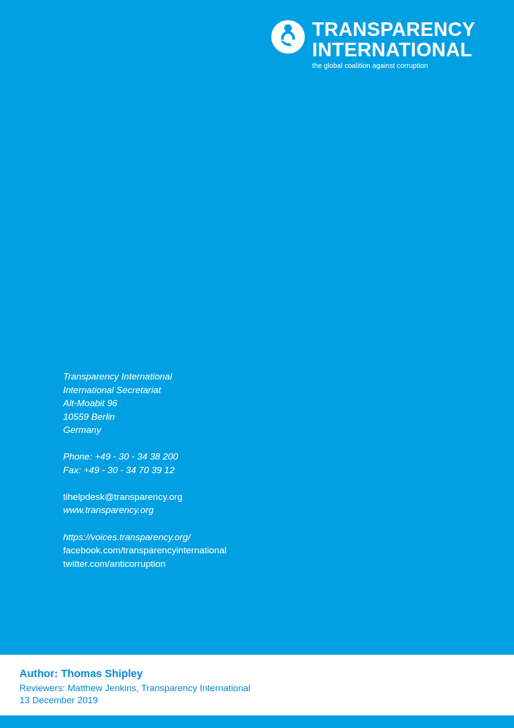TRANSPARENCY INTERNATIONAL the global coalition against corruption
Transparency International
International Secretariat
Alt-Moabit 96
10559 Berlin
Germany
Phone: +49 - 30 - 34 38 200
Fax: +49 - 30 - 34 70 39 12
tihelpdesk@transparency.org
www.transparency.org
https://voices.transparency.org/
facebook.com/transparencyinternational
twitter.com/anticorruption
Author: Thomas Shipley
Reviewers: Matthew Jenkins, Transparency International
13 December 2019